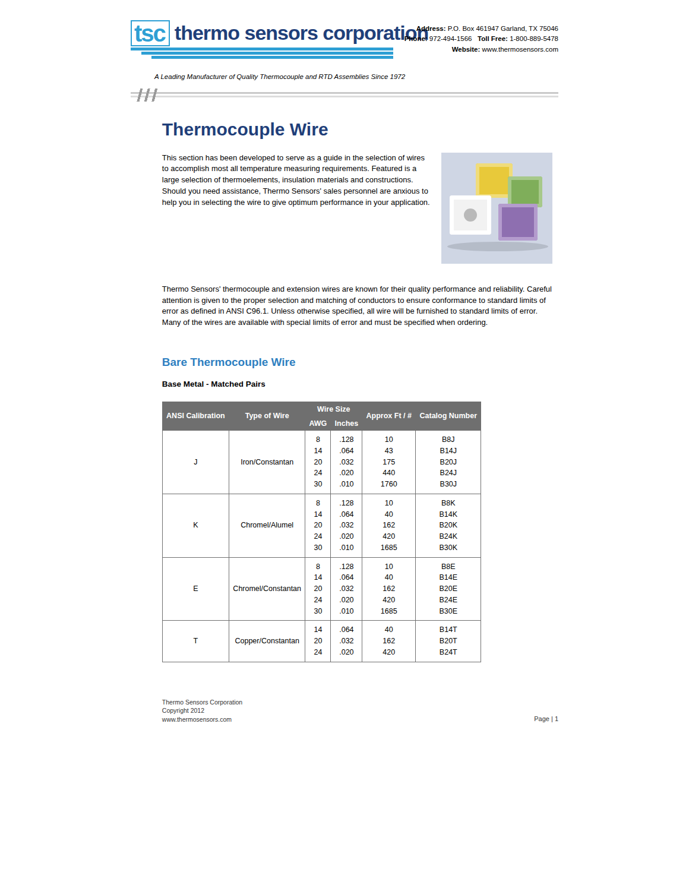tsc
thermo sensors corporation
Address: P.O. Box 461947 Garland, TX 75046
Phone: 972-494-1566 Toll Free: 1-800-889-5478
Website: www.thermosensors.com
A Leading Manufacturer of Quality Thermocouple and RTD Assemblies Since 1972
Thermocouple Wire
This section has been developed to serve as a guide in the selection of wires to accomplish most all temperature measuring requirements. Featured is a large selection of thermoelements, insulation materials and constructions. Should you need assistance, Thermo Sensors' sales personnel are anxious to help you in selecting the wire to give optimum performance in your application.
Thermo Sensors' thermocouple and extension wires are known for their quality performance and reliability. Careful attention is given to the proper selection and matching of conductors to ensure conformance to standard limits of error as defined in ANSI C96.1. Unless otherwise specified, all wire will be furnished to standard limits of error. Many of the wires are available with special limits of error and must be specified when ordering.
Bare Thermocouple Wire
Base Metal - Matched Pairs
| ANSI Calibration | Type of Wire | Wire Size | Approx Ft / # | Catalog Number |
| --- | --- | --- | --- | --- |
| AWG | Inches |
| J | Iron/Constantan | 8 14 20 24 30 | .128 .064 .032 .020 .010 | 10 43 175 440 1760 | B8J B14J B20J B24J B30J |
| K | Chromel/Alumel | 8 14 20 24 30 | .128 .064 .032 .020 .010 | 10 40 162 420 1685 | B8K B14K B20K B24K B30K |
| E | Chromel/Constantan | 8 14 20 24 30 | .128 .064 .032 .020 .010 | 10 40 162 420 1685 | B8E B14E B20E B24E B30E |
| T | Copper/Constantan | 14 20 24 | .064 .032 .020 | 40 162 420 | B14T B20T B24T |
Thermo Sensors Corporation
Copyright 2012
www.thermosensors.com
Page | 1